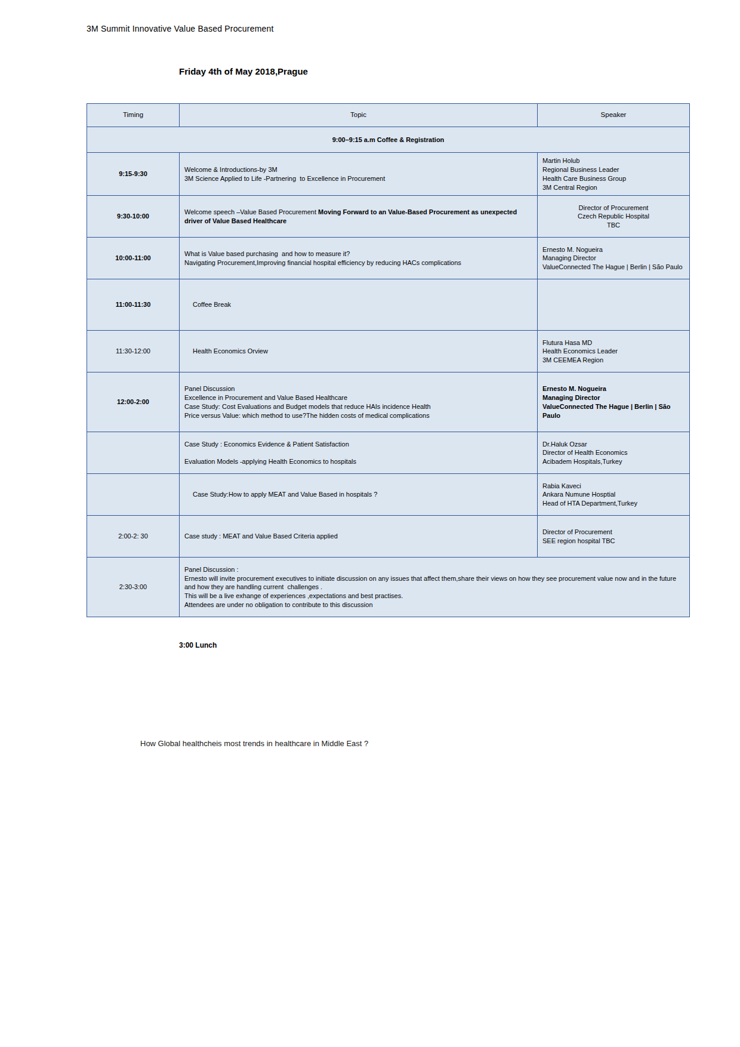3M Summit Innovative Value Based Procurement
Friday 4th of May 2018,Prague
| Timing | Topic | Speaker |
| --- | --- | --- |
| 9:00–9:15 a.m Coffee & Registration |
| 9:15-9:30 | Welcome & Introductions-by 3M 3M Science Applied to Life -Partnering to Excellence in Procurement | Martin Holub Regional Business Leader Health Care Business Group 3M Central Region |
| 9:30-10:00 | Welcome speech –Value Based Procurement Moving Forward to an Value-Based Procurement as unexpected driver of Value Based Healthcare | Director of Procurement Czech Republic Hospital TBC |
| 10:00-11:00 | What is Value based purchasing and how to measure it? Navigating Procurement,Improving financial hospital efficiency by reducing HACs complications | Ernesto M. Nogueira Managing Director ValueConnected The Hague / Berlin / São Paulo |
| 11:00-11:30 | Coffee Break | |
| 11:30-12:00 | Health Economics Orview | Flutura Hasa MD Health Economics Leader 3M CEEMEA Region |
| 12:00-2:00 | Panel Discussion Excellence in Procurement and Value Based Healthcare Case Study: Cost Evaluations and Budget models that reduce HAIs incidence Health Price versus Value: which method to use?The hidden costs of medical complications | Ernesto M. Nogueira Managing Director ValueConnected The Hague / Berlin / São Paulo |
| | Case Study : Economics Evidence & Patient Satisfaction Evaluation Models -applying Health Economics to hospitals | Dr.Haluk Ozsar Director of Health Economics Acibadem Hospitals,Turkey |
| | Case Study:How to apply MEAT and Value Based in hospitals ? | Rabia Kaveci Ankara Numune Hosptial Head of HTA Department,Turkey |
| 2:00-2: 30 | Case study : MEAT and Value Based Criteria applied | Director of Procurement SEE region hospital TBC |
| 2:30-3:00 | Panel Discussion : Ernesto will invite procurement executives to initiate discussion on any issues that affect them,share their views on how they see procurement value now and in the future and how they are handling current challenges . This will be a live exhange of experiences ,expectations and best practises. Attendees are under no obligation to contribute to this discussion |
3:00 Lunch
How Global healthcheis most trends in healthcare in Middle East ?